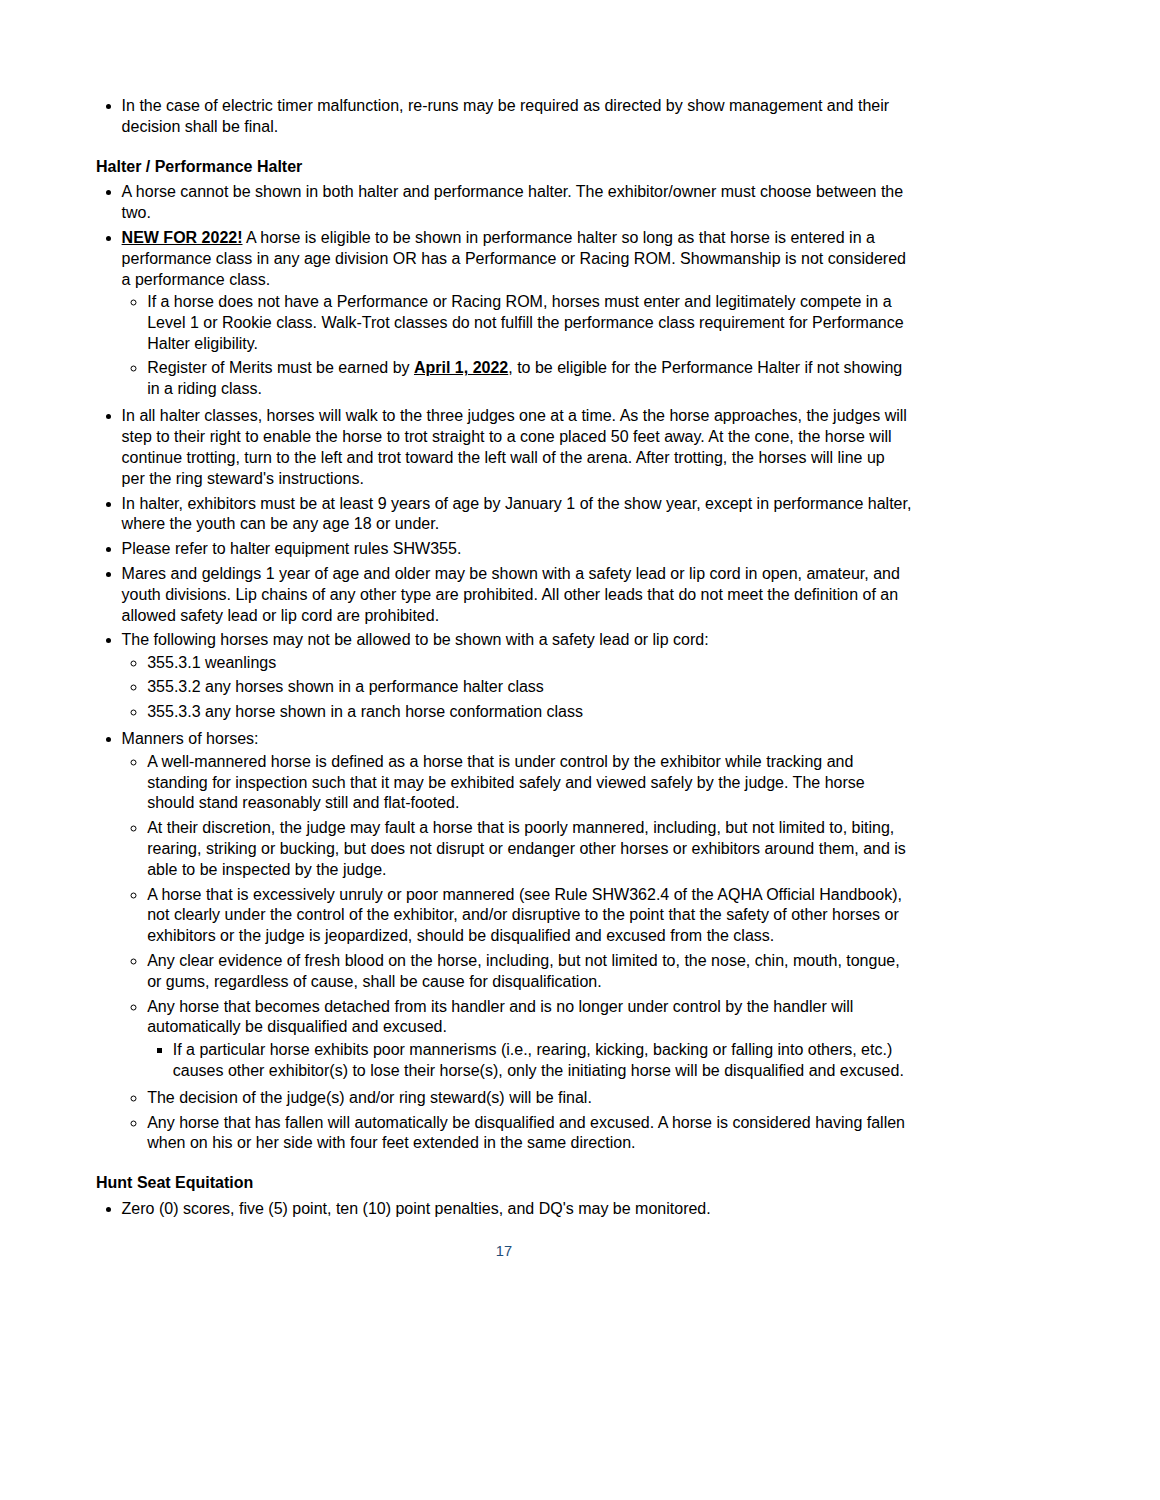In the case of electric timer malfunction, re-runs may be required as directed by show management and their decision shall be final.
Halter / Performance Halter
A horse cannot be shown in both halter and performance halter. The exhibitor/owner must choose between the two.
NEW FOR 2022! A horse is eligible to be shown in performance halter so long as that horse is entered in a performance class in any age division OR has a Performance or Racing ROM. Showmanship is not considered a performance class.
If a horse does not have a Performance or Racing ROM, horses must enter and legitimately compete in a Level 1 or Rookie class. Walk-Trot classes do not fulfill the performance class requirement for Performance Halter eligibility.
Register of Merits must be earned by April 1, 2022, to be eligible for the Performance Halter if not showing in a riding class.
In all halter classes, horses will walk to the three judges one at a time. As the horse approaches, the judges will step to their right to enable the horse to trot straight to a cone placed 50 feet away. At the cone, the horse will continue trotting, turn to the left and trot toward the left wall of the arena. After trotting, the horses will line up per the ring steward's instructions.
In halter, exhibitors must be at least 9 years of age by January 1 of the show year, except in performance halter, where the youth can be any age 18 or under.
Please refer to halter equipment rules SHW355.
Mares and geldings 1 year of age and older may be shown with a safety lead or lip cord in open, amateur, and youth divisions. Lip chains of any other type are prohibited. All other leads that do not meet the definition of an allowed safety lead or lip cord are prohibited.
The following horses may not be allowed to be shown with a safety lead or lip cord:
355.3.1 weanlings
355.3.2 any horses shown in a performance halter class
355.3.3 any horse shown in a ranch horse conformation class
Manners of horses:
A well-mannered horse is defined as a horse that is under control by the exhibitor while tracking and standing for inspection such that it may be exhibited safely and viewed safely by the judge. The horse should stand reasonably still and flat-footed.
At their discretion, the judge may fault a horse that is poorly mannered, including, but not limited to, biting, rearing, striking or bucking, but does not disrupt or endanger other horses or exhibitors around them, and is able to be inspected by the judge.
A horse that is excessively unruly or poor mannered (see Rule SHW362.4 of the AQHA Official Handbook), not clearly under the control of the exhibitor, and/or disruptive to the point that the safety of other horses or exhibitors or the judge is jeopardized, should be disqualified and excused from the class.
Any clear evidence of fresh blood on the horse, including, but not limited to, the nose, chin, mouth, tongue, or gums, regardless of cause, shall be cause for disqualification.
Any horse that becomes detached from its handler and is no longer under control by the handler will automatically be disqualified and excused.
If a particular horse exhibits poor mannerisms (i.e., rearing, kicking, backing or falling into others, etc.) causes other exhibitor(s) to lose their horse(s), only the initiating horse will be disqualified and excused.
The decision of the judge(s) and/or ring steward(s) will be final.
Any horse that has fallen will automatically be disqualified and excused. A horse is considered having fallen when on his or her side with four feet extended in the same direction.
Hunt Seat Equitation
Zero (0) scores, five (5) point, ten (10) point penalties, and DQ's may be monitored.
17